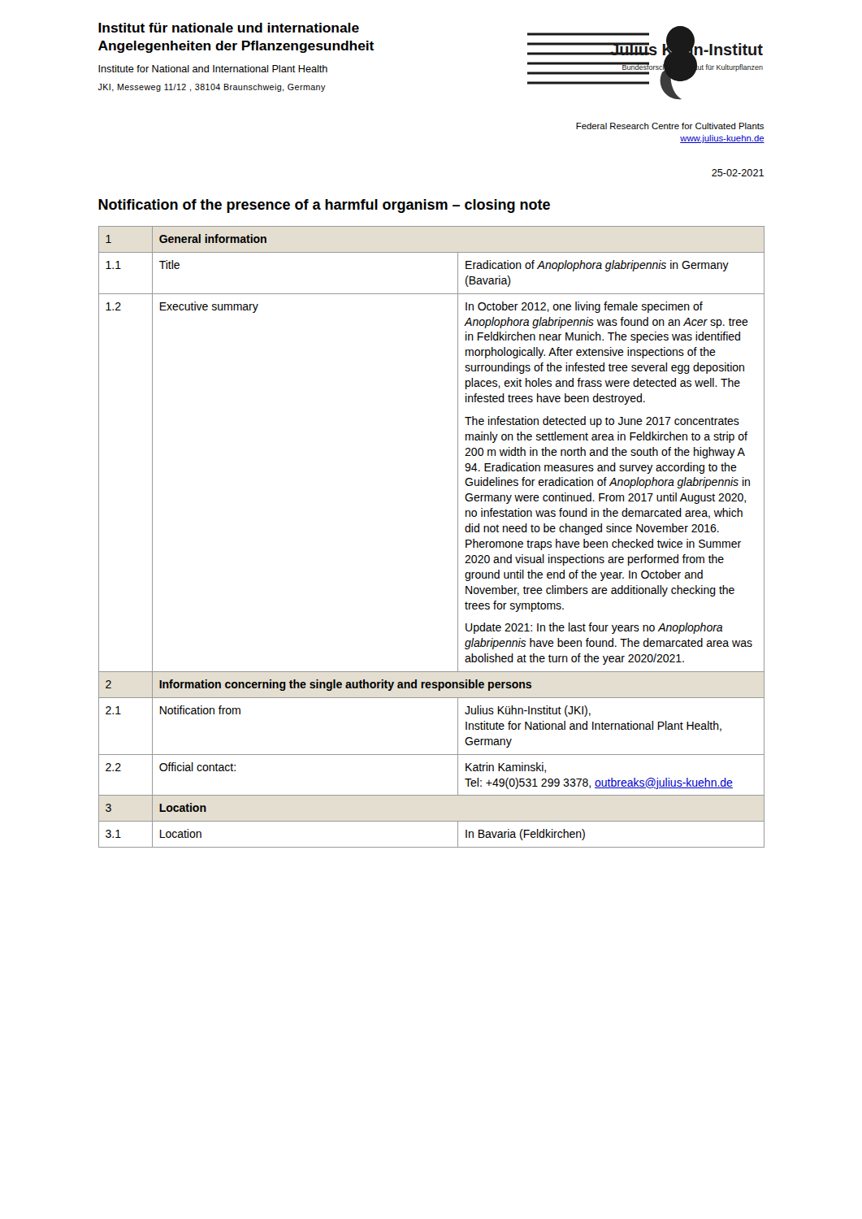Institut für nationale und internationale
Angelegenheiten der Pflanzengesundheit
Institute for National and International Plant Health
JKI, Messeweg 11/12 , 38104 Braunschweig, Germany
Julius Kühn-Institut Bundesforschungsinstitut für Kulturpflanzen
Federal Research Centre for Cultivated Plants
www.julius-kuehn.de
25-02-2021
Notification of the presence of a harmful organism – closing note
| 1 | General information |
| 1.1 | Title | Eradication of Anoplophora glabripennis in Germany (Bavaria) |
| 1.2 | Executive summary | In October 2012, one living female specimen of Anoplophora glabripennis was found on an Acer sp. tree in Feldkirchen near Munich. The species was identified morphologically. After extensive inspections of the surroundings of the infested tree several egg deposition places, exit holes and frass were detected as well. The infested trees have been destroyed. The infestation detected up to June 2017 concentrates mainly on the settlement area in Feldkirchen to a strip of 200 m width in the north and the south of the highway A 94. Eradication measures and survey according to the Guidelines for eradication of Anoplophora glabripennis in Germany were continued. From 2017 until August 2020, no infestation was found in the demarcated area, which did not need to be changed since November 2016. Pheromone traps have been checked twice in Summer 2020 and visual inspections are performed from the ground until the end of the year. In October and November, tree climbers are additionally checking the trees for symptoms. Update 2021: In the last four years no Anoplophora glabripennis have been found. The demarcated area was abolished at the turn of the year 2020/2021. |
| 2 | Information concerning the single authority and responsible persons |
| 2.1 | Notification from | Julius Kühn-Institut (JKI), Institute for National and International Plant Health, Germany |
| 2.2 | Official contact: | Katrin Kaminski, Tel: +49(0)531 299 3378, outbreaks@julius-kuehn.de |
| 3 | Location |
| 3.1 | Location | In Bavaria (Feldkirchen) |